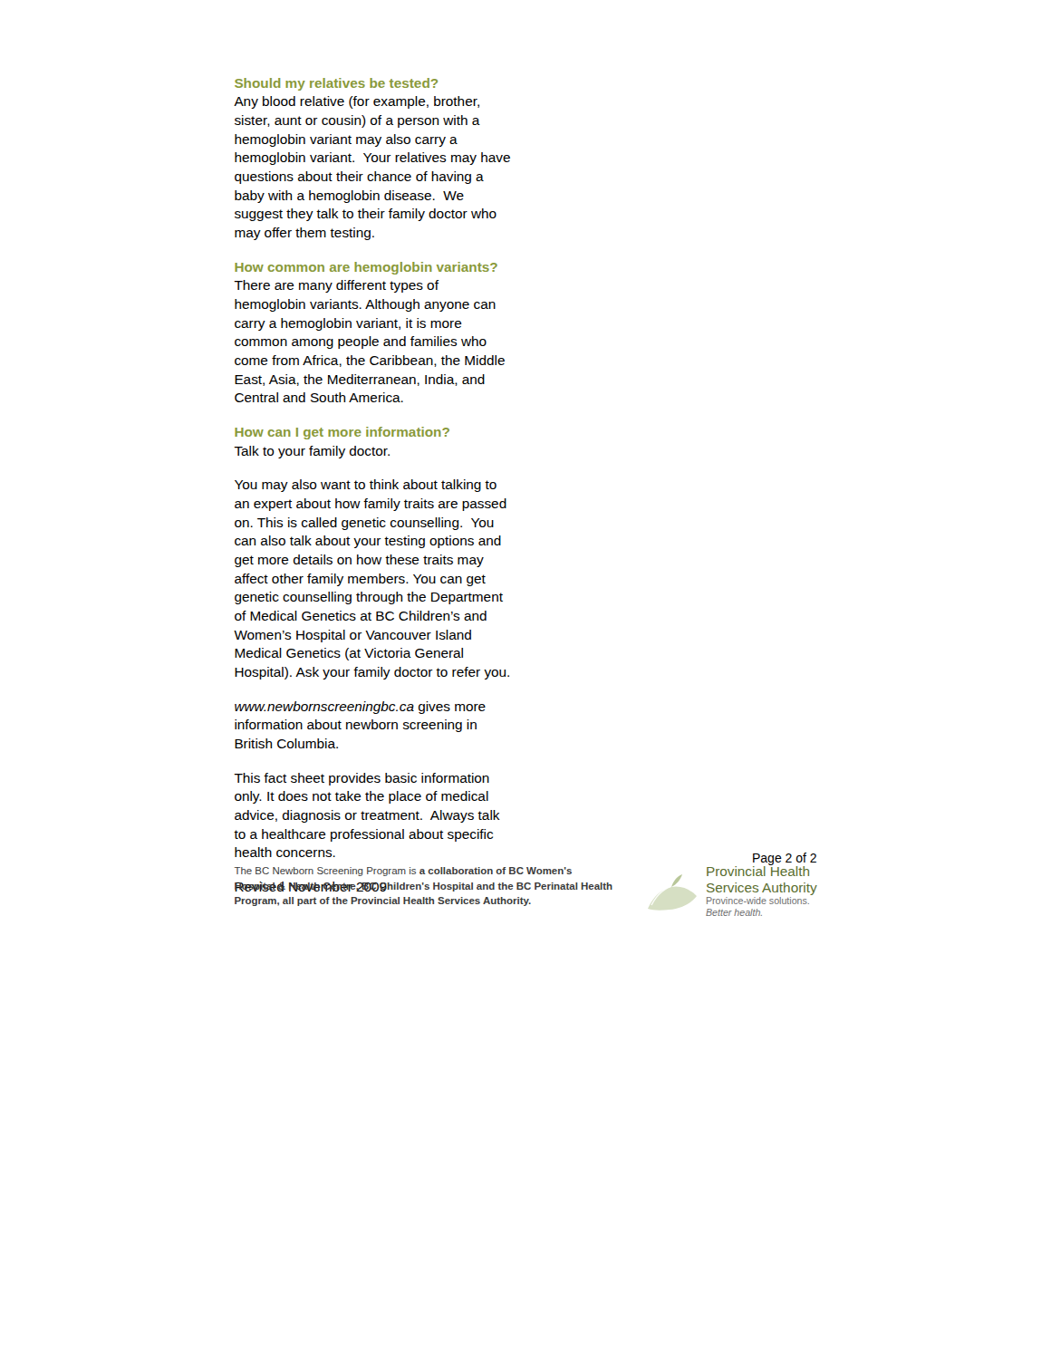Should my relatives be tested?
Any blood relative (for example, brother, sister, aunt or cousin) of a person with a hemoglobin variant may also carry a hemoglobin variant. Your relatives may have questions about their chance of having a baby with a hemoglobin disease. We suggest they talk to their family doctor who may offer them testing.
How common are hemoglobin variants?
There are many different types of hemoglobin variants. Although anyone can carry a hemoglobin variant, it is more common among people and families who come from Africa, the Caribbean, the Middle East, Asia, the Mediterranean, India, and Central and South America.
How can I get more information?
Talk to your family doctor.
You may also want to think about talking to an expert about how family traits are passed on. This is called genetic counselling. You can also talk about your testing options and get more details on how these traits may affect other family members. You can get genetic counselling through the Department of Medical Genetics at BC Children’s and Women’s Hospital or Vancouver Island Medical Genetics (at Victoria General Hospital). Ask your family doctor to refer you.
www.newbornscreeningbc.ca gives more information about newborn screening in British Columbia.
This fact sheet provides basic information only. It does not take the place of medical advice, diagnosis or treatment. Always talk to a healthcare professional about specific health concerns.
Revised November 2009
Page 2 of 2
The BC Newborn Screening Program is a collaboration of BC Women's Hospital & Health Centre, BC Children's Hospital and the BC Perinatal Health Program, all part of the Provincial Health Services Authority.
Provincial Health
Services Authority
Province-wide solutions.
Better health.